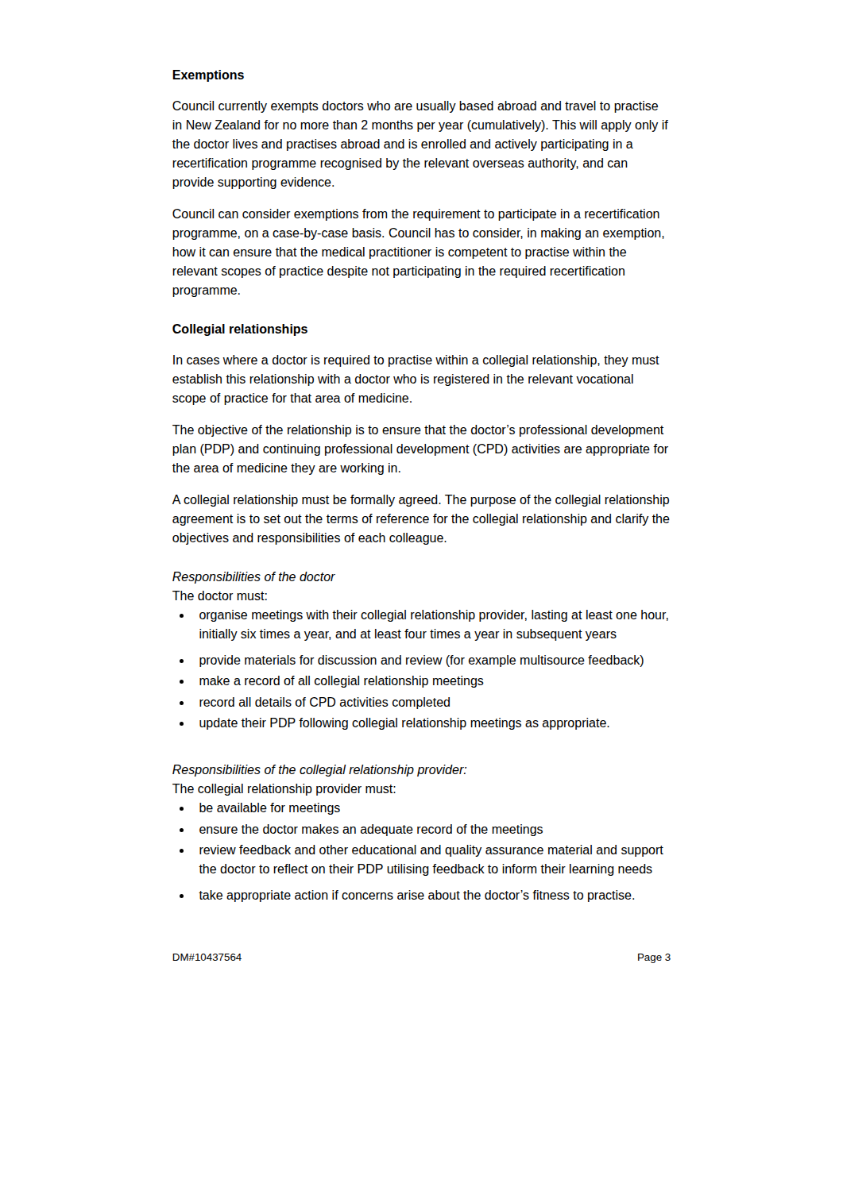Exemptions
Council currently exempts doctors who are usually based abroad and travel to practise in New Zealand for no more than 2 months per year (cumulatively). This will apply only if the doctor lives and practises abroad and is enrolled and actively participating in a recertification programme recognised by the relevant overseas authority, and can provide supporting evidence.
Council can consider exemptions from the requirement to participate in a recertification programme, on a case-by-case basis. Council has to consider, in making an exemption, how it can ensure that the medical practitioner is competent to practise within the relevant scopes of practice despite not participating in the required recertification programme.
Collegial relationships
In cases where a doctor is required to practise within a collegial relationship, they must establish this relationship with a doctor who is registered in the relevant vocational scope of practice for that area of medicine.
The objective of the relationship is to ensure that the doctor’s professional development plan (PDP) and continuing professional development (CPD) activities are appropriate for the area of medicine they are working in.
A collegial relationship must be formally agreed. The purpose of the collegial relationship agreement is to set out the terms of reference for the collegial relationship and clarify the objectives and responsibilities of each colleague.
Responsibilities of the doctor
The doctor must:
organise meetings with their collegial relationship provider, lasting at least one hour, initially six times a year, and at least four times a year in subsequent years
provide materials for discussion and review (for example multisource feedback)
make a record of all collegial relationship meetings
record all details of CPD activities completed
update their PDP following collegial relationship meetings as appropriate.
Responsibilities of the collegial relationship provider:
The collegial relationship provider must:
be available for meetings
ensure the doctor makes an adequate record of the meetings
review feedback and other educational and quality assurance material and support the doctor to reflect on their PDP utilising feedback to inform their learning needs
take appropriate action if concerns arise about the doctor’s fitness to practise.
DM#10437564 Page 3